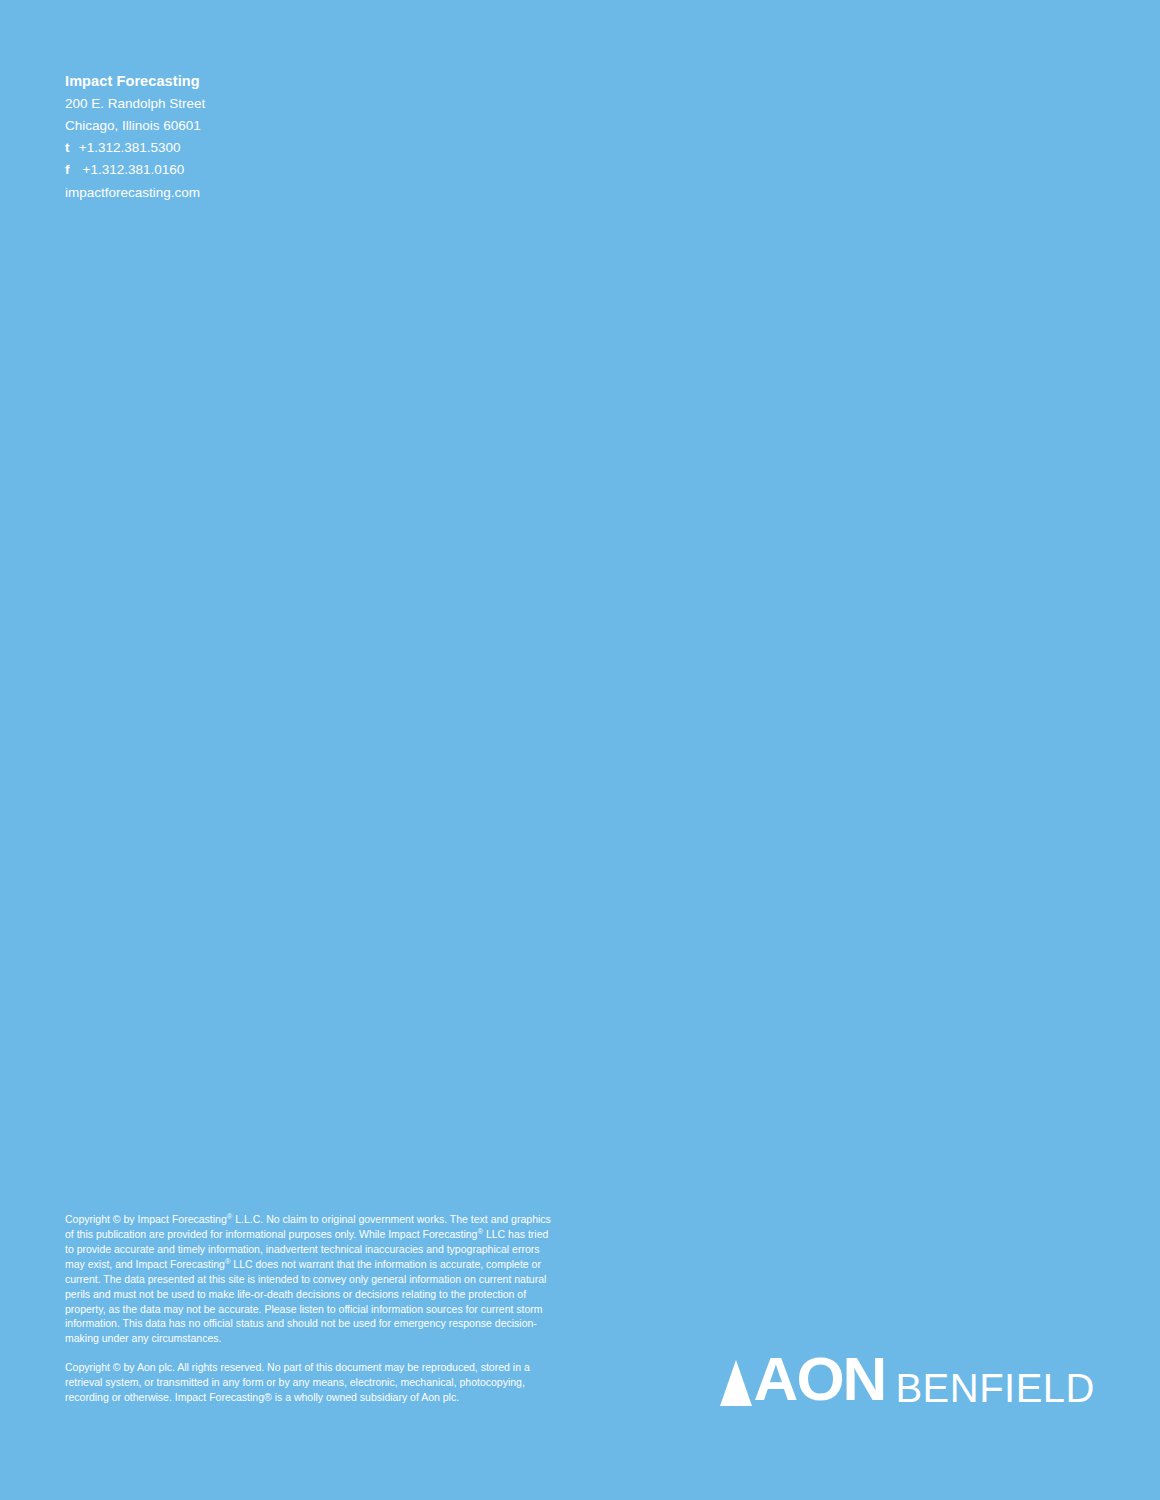Impact Forecasting 200 E. Randolph Street Chicago, Illinois 60601 t +1.312.381.5300 f +1.312.381.0160 impactforecasting.com
Copyright © by Impact Forecasting® L.L.C. No claim to original government works. The text and graphics of this publication are provided for informational purposes only. While Impact Forecasting® LLC has tried to provide accurate and timely information, inadvertent technical inaccuracies and typographical errors may exist, and Impact Forecasting® LLC does not warrant that the information is accurate, complete or current. The data presented at this site is intended to convey only general information on current natural perils and must not be used to make life-or-death decisions or decisions relating to the protection of property, as the data may not be accurate. Please listen to official information sources for current storm information. This data has no official status and should not be used for emergency response decision-making under any circumstances.
Copyright © by Aon plc. All rights reserved. No part of this document may be reproduced, stored in a retrieval system, or transmitted in any form or by any means, electronic, mechanical, photocopying, recording or otherwise. Impact Forecasting® is a wholly owned subsidiary of Aon plc.
AON BENFIELD